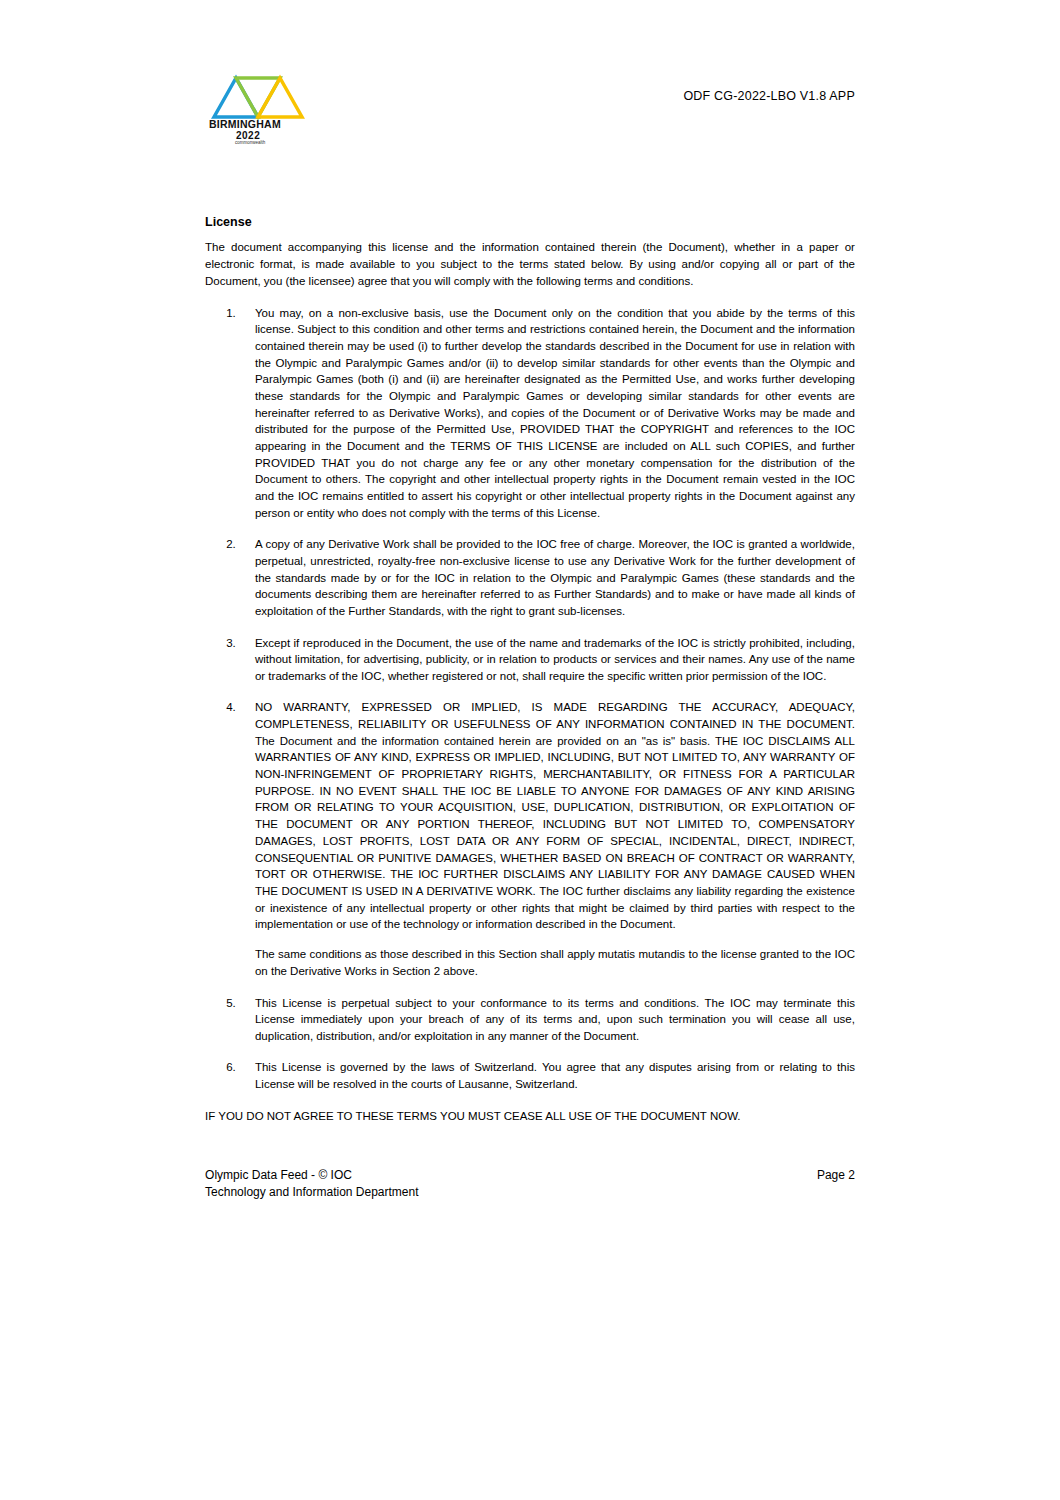BIRMINGHAM 2022 commonwealth
ODF CG-2022-LBO V1.8 APP
License
The document accompanying this license and the information contained therein (the Document), whether in a paper or electronic format, is made available to you subject to the terms stated below. By using and/or copying all or part of the Document, you (the licensee) agree that you will comply with the following terms and conditions.
You may, on a non-exclusive basis, use the Document only on the condition that you abide by the terms of this license. Subject to this condition and other terms and restrictions contained herein, the Document and the information contained therein may be used (i) to further develop the standards described in the Document for use in relation with the Olympic and Paralympic Games and/or (ii) to develop similar standards for other events than the Olympic and Paralympic Games (both (i) and (ii) are hereinafter designated as the Permitted Use, and works further developing these standards for the Olympic and Paralympic Games or developing similar standards for other events are hereinafter referred to as Derivative Works), and copies of the Document or of Derivative Works may be made and distributed for the purpose of the Permitted Use, PROVIDED THAT the COPYRIGHT and references to the IOC appearing in the Document and the TERMS OF THIS LICENSE are included on ALL such COPIES, and further PROVIDED THAT you do not charge any fee or any other monetary compensation for the distribution of the Document to others. The copyright and other intellectual property rights in the Document remain vested in the IOC and the IOC remains entitled to assert his copyright or other intellectual property rights in the Document against any person or entity who does not comply with the terms of this License.
A copy of any Derivative Work shall be provided to the IOC free of charge. Moreover, the IOC is granted a worldwide, perpetual, unrestricted, royalty-free non-exclusive license to use any Derivative Work for the further development of the standards made by or for the IOC in relation to the Olympic and Paralympic Games (these standards and the documents describing them are hereinafter referred to as Further Standards) and to make or have made all kinds of exploitation of the Further Standards, with the right to grant sub-licenses.
Except if reproduced in the Document, the use of the name and trademarks of the IOC is strictly prohibited, including, without limitation, for advertising, publicity, or in relation to products or services and their names. Any use of the name or trademarks of the IOC, whether registered or not, shall require the specific written prior permission of the IOC.
NO WARRANTY, EXPRESSED OR IMPLIED, IS MADE REGARDING THE ACCURACY, ADEQUACY, COMPLETENESS, RELIABILITY OR USEFULNESS OF ANY INFORMATION CONTAINED IN THE DOCUMENT. The Document and the information contained herein are provided on an "as is" basis. THE IOC DISCLAIMS ALL WARRANTIES OF ANY KIND, EXPRESS OR IMPLIED, INCLUDING, BUT NOT LIMITED TO, ANY WARRANTY OF NON-INFRINGEMENT OF PROPRIETARY RIGHTS, MERCHANTABILITY, OR FITNESS FOR A PARTICULAR PURPOSE. IN NO EVENT SHALL THE IOC BE LIABLE TO ANYONE FOR DAMAGES OF ANY KIND ARISING FROM OR RELATING TO YOUR ACQUISITION, USE, DUPLICATION, DISTRIBUTION, OR EXPLOITATION OF THE DOCUMENT OR ANY PORTION THEREOF, INCLUDING BUT NOT LIMITED TO, COMPENSATORY DAMAGES, LOST PROFITS, LOST DATA OR ANY FORM OF SPECIAL, INCIDENTAL, DIRECT, INDIRECT, CONSEQUENTIAL OR PUNITIVE DAMAGES, WHETHER BASED ON BREACH OF CONTRACT OR WARRANTY, TORT OR OTHERWISE. THE IOC FURTHER DISCLAIMS ANY LIABILITY FOR ANY DAMAGE CAUSED WHEN THE DOCUMENT IS USED IN A DERIVATIVE WORK. The IOC further disclaims any liability regarding the existence or inexistence of any intellectual property or other rights that might be claimed by third parties with respect to the implementation or use of the technology or information described in the Document.
The same conditions as those described in this Section shall apply mutatis mutandis to the license granted to the IOC on the Derivative Works in Section 2 above.
This License is perpetual subject to your conformance to its terms and conditions. The IOC may terminate this License immediately upon your breach of any of its terms and, upon such termination you will cease all use, duplication, distribution, and/or exploitation in any manner of the Document.
This License is governed by the laws of Switzerland. You agree that any disputes arising from or relating to this License will be resolved in the courts of Lausanne, Switzerland.
IF YOU DO NOT AGREE TO THESE TERMS YOU MUST CEASE ALL USE OF THE DOCUMENT NOW.
Olympic Data Feed - © IOC
Technology and Information Department
Page 2